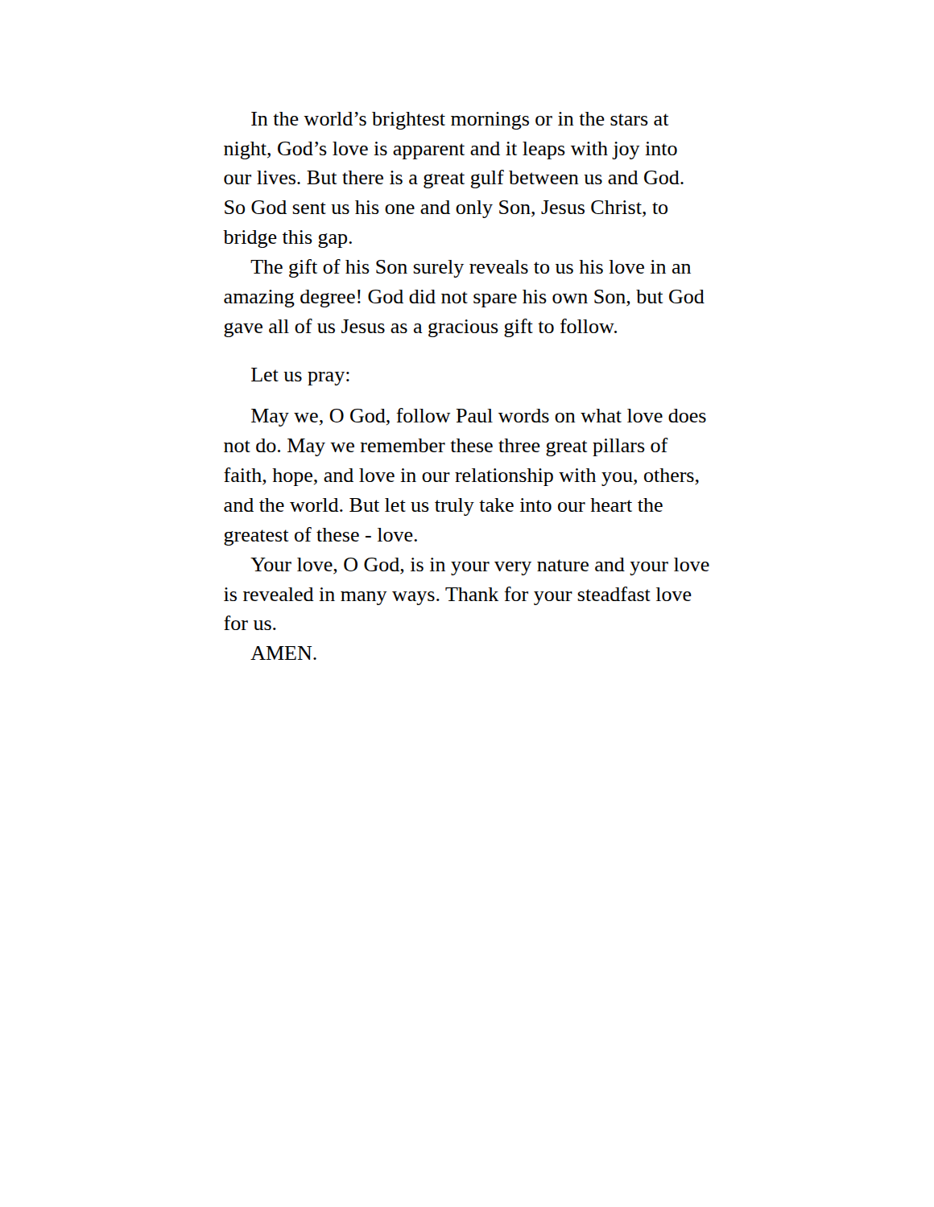In the world’s brightest mornings or in the stars at night, God’s love is apparent and it leaps with joy into our lives. But there is a great gulf between us and God. So God sent us his one and only Son, Jesus Christ, to bridge this gap.
The gift of his Son surely reveals to us his love in an amazing degree! God did not spare his own Son, but God gave all of us Jesus as a gracious gift to follow.
Let us pray:
May we, O God, follow Paul words on what love does not do. May we remember these three great pillars of faith, hope, and love in our relationship with you, others, and the world. But let us truly take into our heart the greatest of these - love.
Your love, O God, is in your very nature and your love is revealed in many ways. Thank for your steadfast love for us.
AMEN.